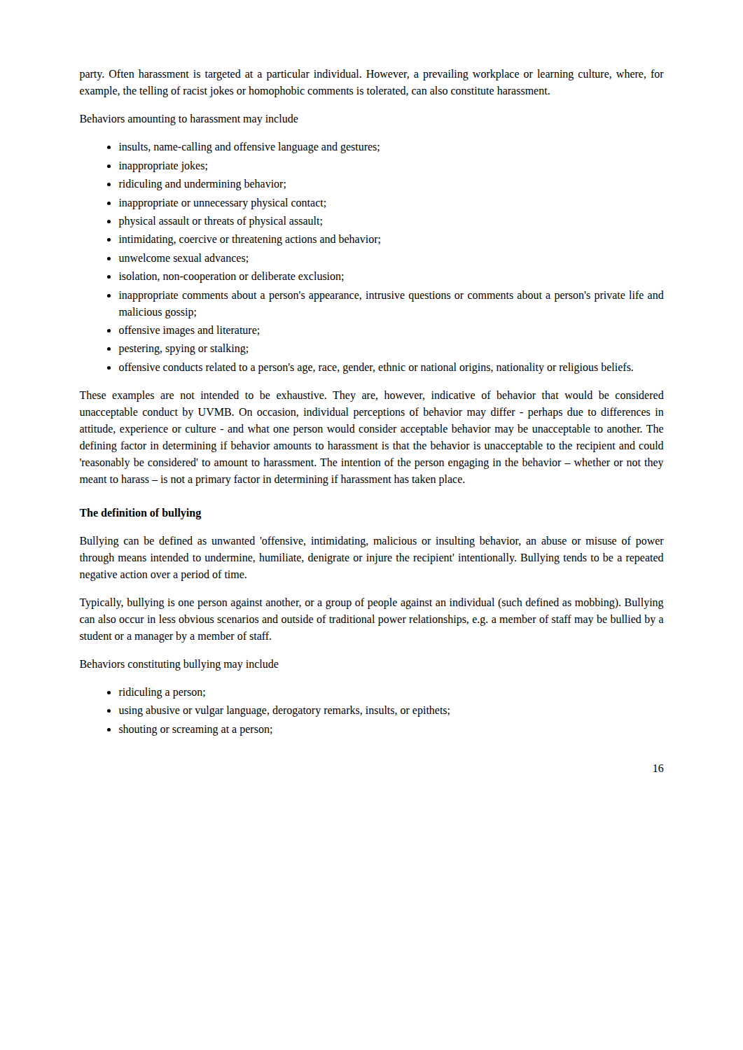party. Often harassment is targeted at a particular individual. However, a prevailing workplace or learning culture, where, for example, the telling of racist jokes or homophobic comments is tolerated, can also constitute harassment.
Behaviors amounting to harassment may include
insults, name-calling and offensive language and gestures;
inappropriate jokes;
ridiculing and undermining behavior;
inappropriate or unnecessary physical contact;
physical assault or threats of physical assault;
intimidating, coercive or threatening actions and behavior;
unwelcome sexual advances;
isolation, non-cooperation or deliberate exclusion;
inappropriate comments about a person's appearance, intrusive questions or comments about a person's private life and malicious gossip;
offensive images and literature;
pestering, spying or stalking;
offensive conducts related to a person's age, race, gender, ethnic or national origins, nationality or religious beliefs.
These examples are not intended to be exhaustive. They are, however, indicative of behavior that would be considered unacceptable conduct by UVMB. On occasion, individual perceptions of behavior may differ - perhaps due to differences in attitude, experience or culture - and what one person would consider acceptable behavior may be unacceptable to another. The defining factor in determining if behavior amounts to harassment is that the behavior is unacceptable to the recipient and could 'reasonably be considered' to amount to harassment. The intention of the person engaging in the behavior – whether or not they meant to harass – is not a primary factor in determining if harassment has taken place.
The definition of bullying
Bullying can be defined as unwanted 'offensive, intimidating, malicious or insulting behavior, an abuse or misuse of power through means intended to undermine, humiliate, denigrate or injure the recipient' intentionally. Bullying tends to be a repeated negative action over a period of time.
Typically, bullying is one person against another, or a group of people against an individual (such defined as mobbing). Bullying can also occur in less obvious scenarios and outside of traditional power relationships, e.g. a member of staff may be bullied by a student or a manager by a member of staff.
Behaviors constituting bullying may include
ridiculing a person;
using abusive or vulgar language, derogatory remarks, insults, or epithets;
shouting or screaming at a person;
16